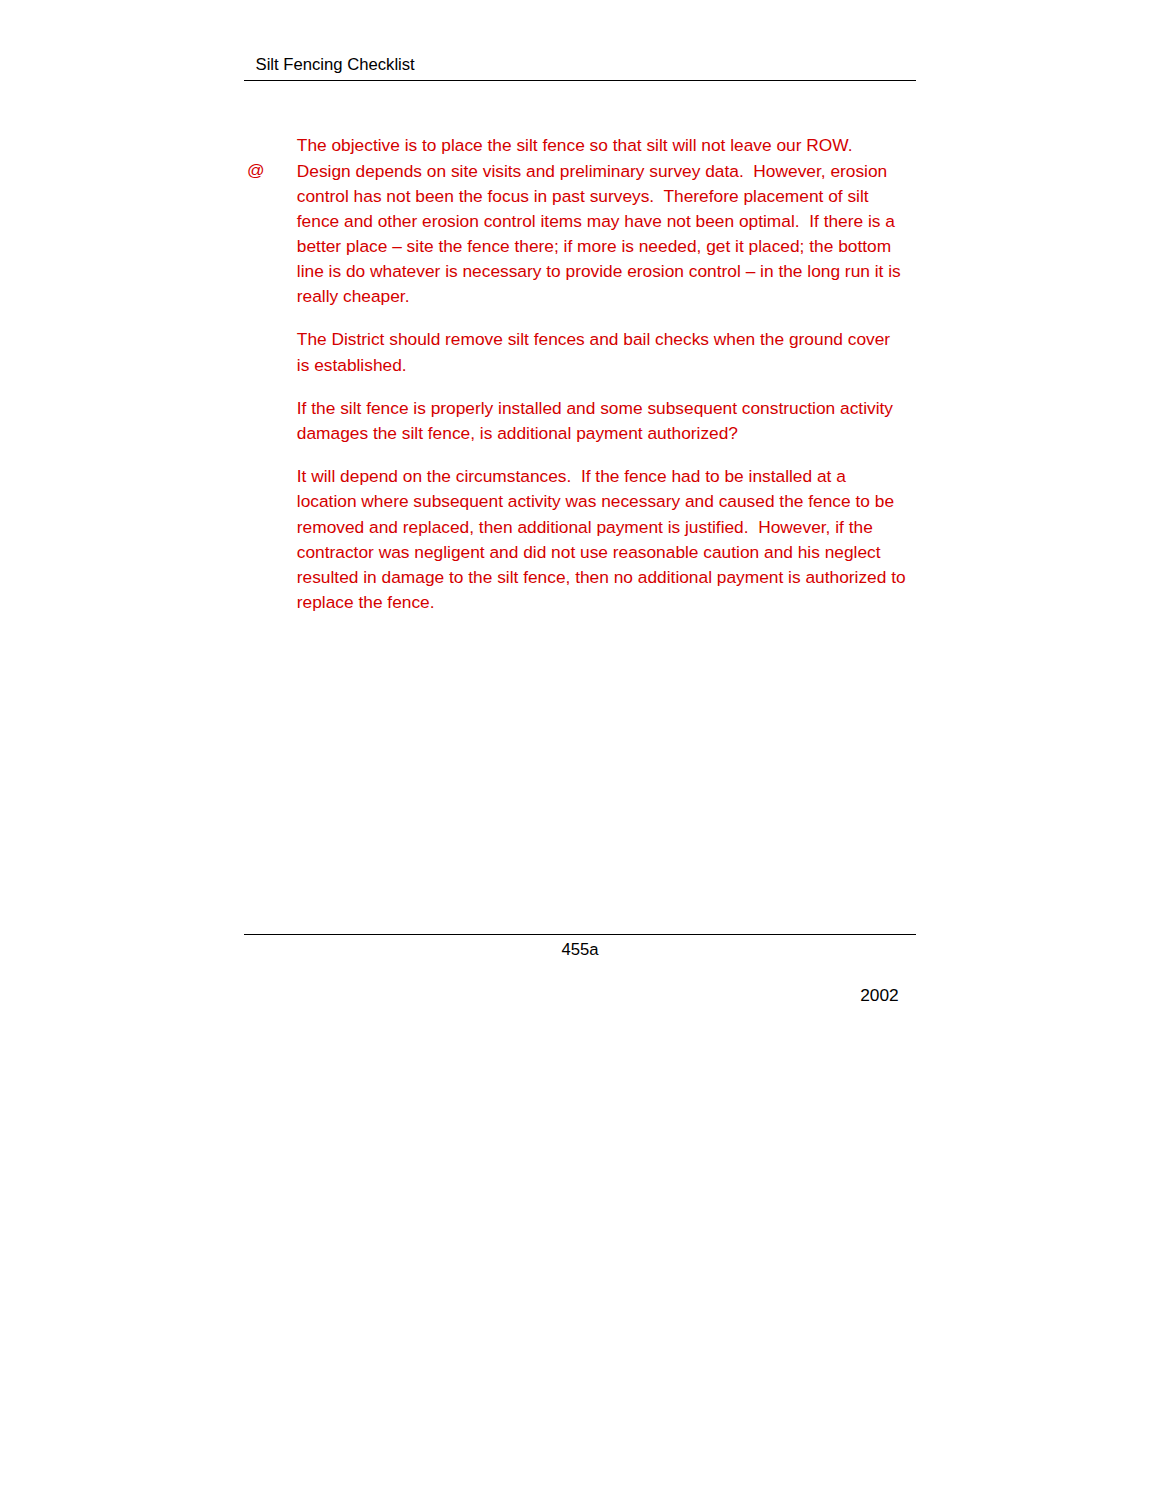Silt Fencing Checklist
@
The objective is to place the silt fence so that silt will not leave our ROW. Design depends on site visits and preliminary survey data. However, erosion control has not been the focus in past surveys. Therefore placement of silt fence and other erosion control items may have not been optimal. If there is a better place – site the fence there; if more is needed, get it placed; the bottom line is do whatever is necessary to provide erosion control – in the long run it is really cheaper.
The District should remove silt fences and bail checks when the ground cover is established.
If the silt fence is properly installed and some subsequent construction activity damages the silt fence, is additional payment authorized?
It will depend on the circumstances. If the fence had to be installed at a location where subsequent activity was necessary and caused the fence to be removed and replaced, then additional payment is justified. However, if the contractor was negligent and did not use reasonable caution and his neglect resulted in damage to the silt fence, then no additional payment is authorized to replace the fence.
455a
2002